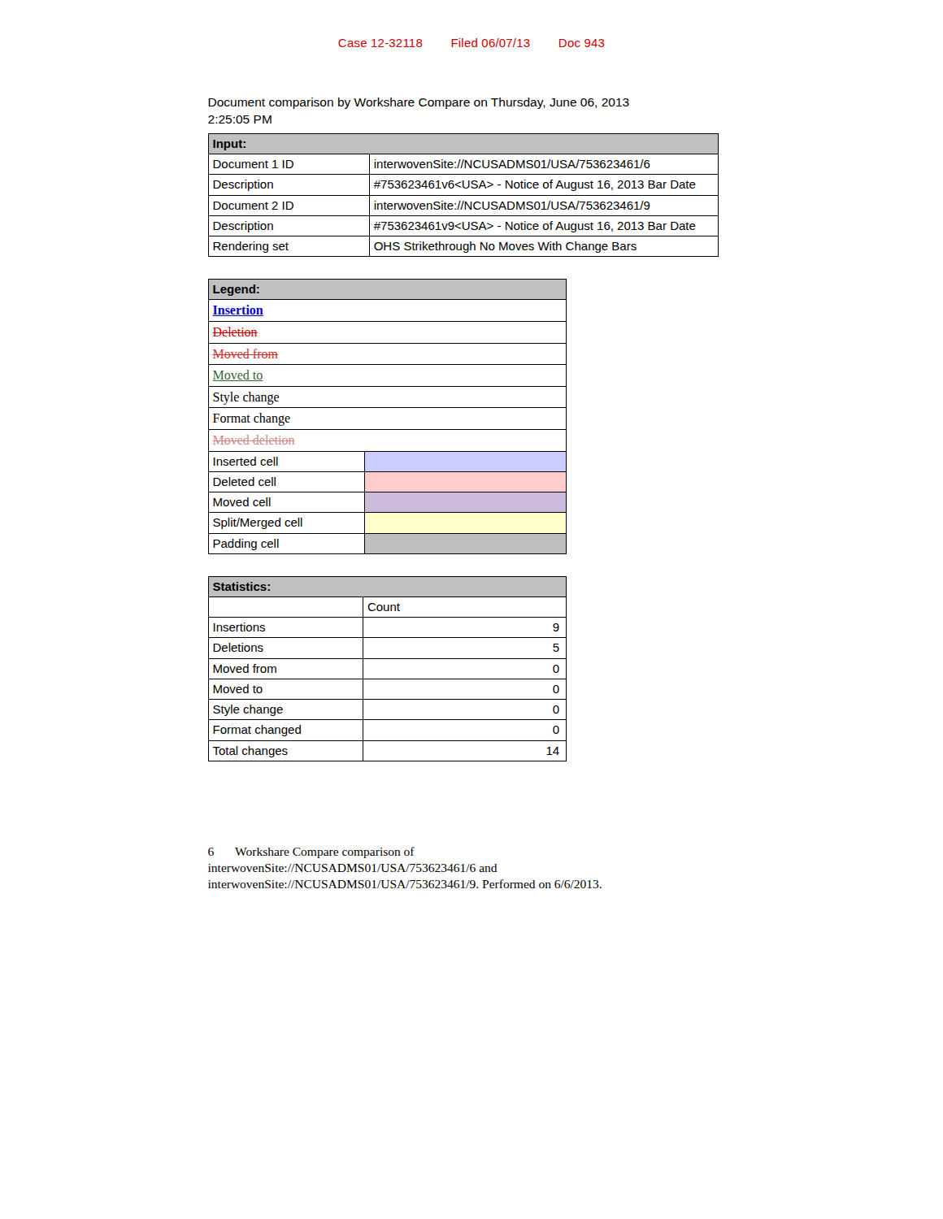Case 12-32118 Filed 06/07/13 Doc 943
Document comparison by Workshare Compare on Thursday, June 06, 2013
2:25:05 PM
| Input: |
| Document 1 ID | interwovenSite://NCUSADMS01/USA/753623461/6 |
| Description | #753623461v6<USA> - Notice of August 16, 2013 Bar Date |
| Document 2 ID | interwovenSite://NCUSADMS01/USA/753623461/9 |
| Description | #753623461v9<USA> - Notice of August 16, 2013 Bar Date |
| Rendering set | OHS Strikethrough No Moves With Change Bars |
| Legend: |
| Insertion |
| Deletion |
| Moved from |
| Moved to |
| Style change |
| Format change |
| Moved deletion |
| Inserted cell | |
| Deleted cell | |
| Moved cell | |
| Split/Merged cell | |
| Padding cell | |
| Statistics: |
| | Count |
| Insertions | 9 |
| Deletions | 5 |
| Moved from | 0 |
| Moved to | 0 |
| Style change | 0 |
| Format changed | 0 |
| Total changes | 14 |
6 Workshare Compare comparison of
interwovenSite://NCUSADMS01/USA/753623461/6 and
interwovenSite://NCUSADMS01/USA/753623461/9. Performed on 6/6/2013.